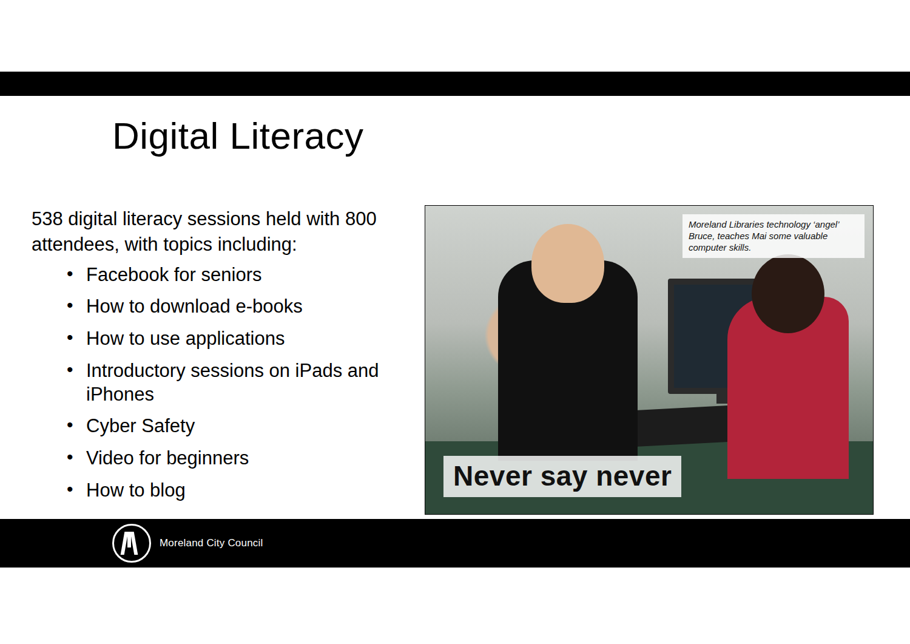Digital Literacy
538 digital literacy sessions held with 800 attendees, with topics including:
Facebook for seniors
How to download e-books
How to use applications
Introductory sessions on iPads and iPhones
Cyber Safety
Video for beginners
How to blog
Moreland Libraries technology ‘angel’ Bruce, teaches Mai some valuable computer skills.
Never say never
Moreland City Council